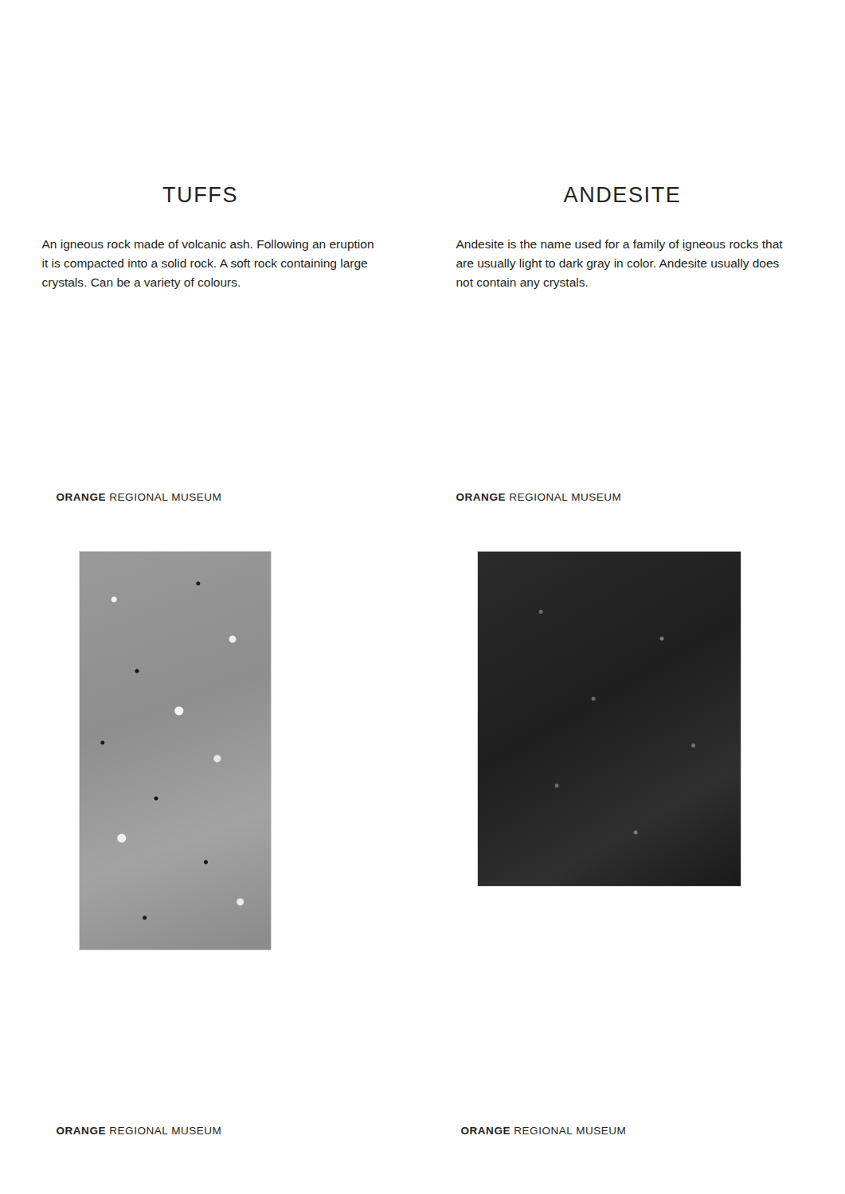TUFFS
An igneous rock made of volcanic ash. Following an eruption it is compacted into a solid rock. A soft rock containing large crystals. Can be a variety of colours.
ORANGE REGIONAL MUSEUM
ANDESITE
Andesite is the name used for a family of igneous rocks that are usually light to dark gray in color. Andesite usually does not contain any crystals.
ORANGE REGIONAL MUSEUM
ORANGE REGIONAL MUSEUM
ORANGE REGIONAL MUSEUM